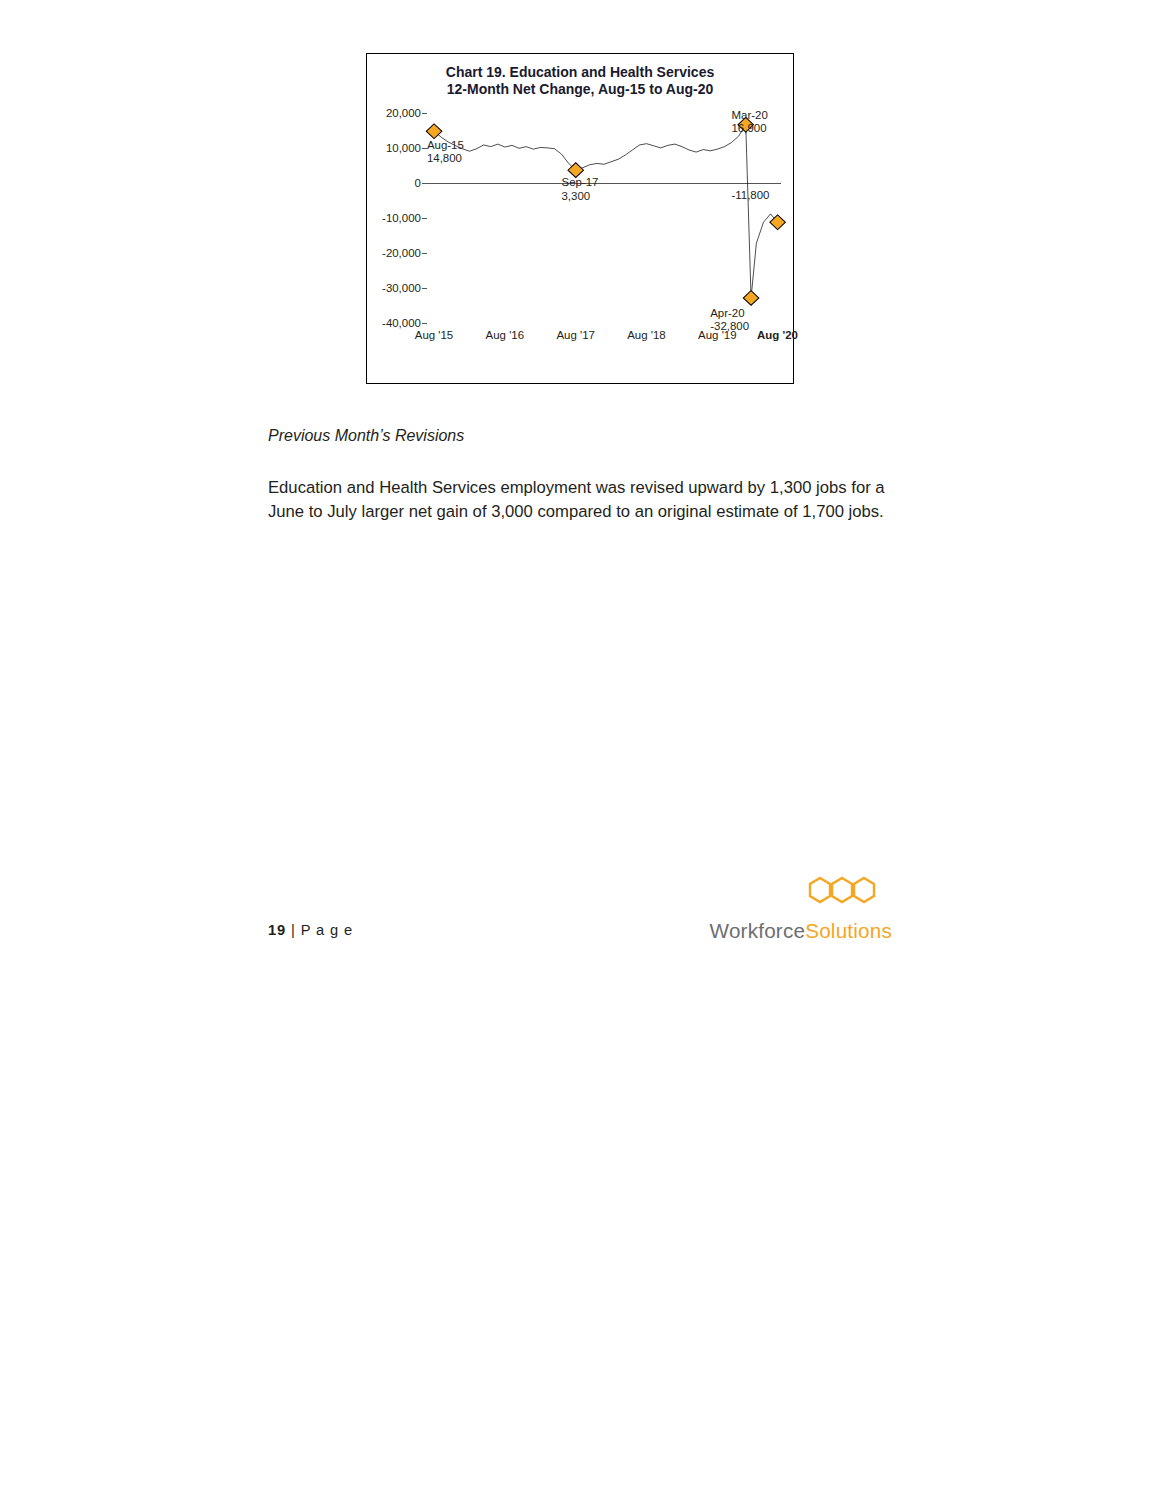Chart 19. Education and Health Services
12-Month Net Change, Aug-15 to Aug-20
20,000
10,000
0
-10,000
-20,000
-30,000
-40,000
Aug '15
Aug '16
Aug '17
Aug '18
Aug '19
Aug '20
Aug-15
14,800
Sep-17
3,300
Mar-20
16,900
-11,800
Apr-20
-32,800
Previous Month’s Revisions
Education and Health Services employment was revised upward by 1,300 jobs for a June to July larger net gain of 3,000 compared to an original estimate of 1,700 jobs.
19 | P a g e
WorkforceSolutions